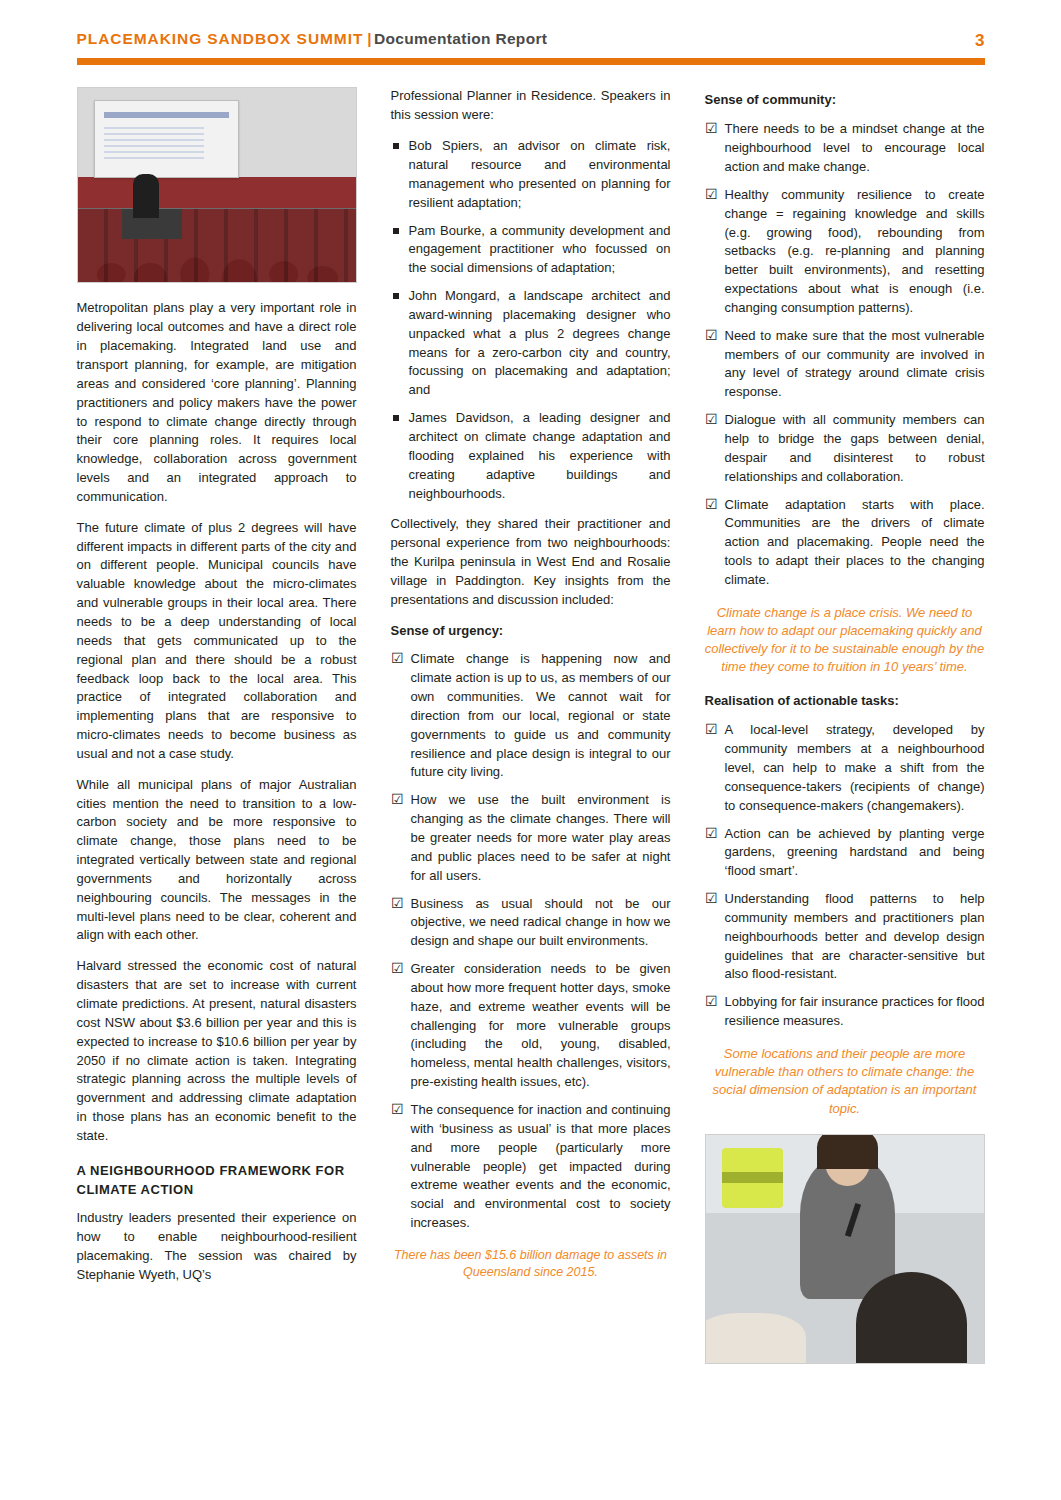PLACEMAKING SANDBOX SUMMIT|Documentation Report
3
Metropolitan plans play a very important role in delivering local outcomes and have a direct role in placemaking. Integrated land use and transport planning, for example, are mitigation areas and considered ‘core planning’. Planning practitioners and policy makers have the power to respond to climate change directly through their core planning roles. It requires local knowledge, collaboration across government levels and an integrated approach to communication.
The future climate of plus 2 degrees will have different impacts in different parts of the city and on different people. Municipal councils have valuable knowledge about the micro-climates and vulnerable groups in their local area. There needs to be a deep understanding of local needs that gets communicated up to the regional plan and there should be a robust feedback loop back to the local area. This practice of integrated collaboration and implementing plans that are responsive to micro-climates needs to become business as usual and not a case study.
While all municipal plans of major Australian cities mention the need to transition to a low-carbon society and be more responsive to climate change, those plans need to be integrated vertically between state and regional governments and horizontally across neighbouring councils. The messages in the multi-level plans need to be clear, coherent and align with each other.
Halvard stressed the economic cost of natural disasters that are set to increase with current climate predictions. At present, natural disasters cost NSW about $3.6 billion per year and this is expected to increase to $10.6 billion per year by 2050 if no climate action is taken. Integrating strategic planning across the multiple levels of government and addressing climate adaptation in those plans has an economic benefit to the state.
A Neighbourhood Framework for Climate Action
Industry leaders presented their experience on how to enable neighbourhood-resilient placemaking. The session was chaired by Stephanie Wyeth, UQ’s
Professional Planner in Residence. Speakers in this session were:
Bob Spiers, an advisor on climate risk, natural resource and environmental management who presented on planning for resilient adaptation;
Pam Bourke, a community development and engagement practitioner who focussed on the social dimensions of adaptation;
John Mongard, a landscape architect and award-winning placemaking designer who unpacked what a plus 2 degrees change means for a zero-carbon city and country, focussing on placemaking and adaptation; and
James Davidson, a leading designer and architect on climate change adaptation and flooding explained his experience with creating adaptive buildings and neighbourhoods.
Collectively, they shared their practitioner and personal experience from two neighbourhoods: the Kurilpa peninsula in West End and Rosalie village in Paddington. Key insights from the presentations and discussion included:
Sense of urgency:
Climate change is happening now and climate action is up to us, as members of our own communities. We cannot wait for direction from our local, regional or state governments to guide us and community resilience and place design is integral to our future city living.
How we use the built environment is changing as the climate changes. There will be greater needs for more water play areas and public places need to be safer at night for all users.
Business as usual should not be our objective, we need radical change in how we design and shape our built environments.
Greater consideration needs to be given about how more frequent hotter days, smoke haze, and extreme weather events will be challenging for more vulnerable groups (including the old, young, disabled, homeless, mental health challenges, visitors, pre-existing health issues, etc).
The consequence for inaction and continuing with ‘business as usual’ is that more places and more people (particularly more vulnerable people) get impacted during extreme weather events and the economic, social and environmental cost to society increases.
There has been $15.6 billion damage to assets in Queensland since 2015.
Sense of community:
There needs to be a mindset change at the neighbourhood level to encourage local action and make change.
Healthy community resilience to create change = regaining knowledge and skills (e.g. growing food), rebounding from setbacks (e.g. re-planning and planning better built environments), and resetting expectations about what is enough (i.e. changing consumption patterns).
Need to make sure that the most vulnerable members of our community are involved in any level of strategy around climate crisis response.
Dialogue with all community members can help to bridge the gaps between denial, despair and disinterest to robust relationships and collaboration.
Climate adaptation starts with place. Communities are the drivers of climate action and placemaking. People need the tools to adapt their places to the changing climate.
Climate change is a place crisis. We need to learn how to adapt our placemaking quickly and collectively for it to be sustainable enough by the time they come to fruition in 10 years’ time.
Realisation of actionable tasks:
A local-level strategy, developed by community members at a neighbourhood level, can help to make a shift from the consequence-takers (recipients of change) to consequence-makers (changemakers).
Action can be achieved by planting verge gardens, greening hardstand and being ‘flood smart’.
Understanding flood patterns to help community members and practitioners plan neighbourhoods better and develop design guidelines that are character-sensitive but also flood-resistant.
Lobbying for fair insurance practices for flood resilience measures.
Some locations and their people are more vulnerable than others to climate change: the social dimension of adaptation is an important topic.